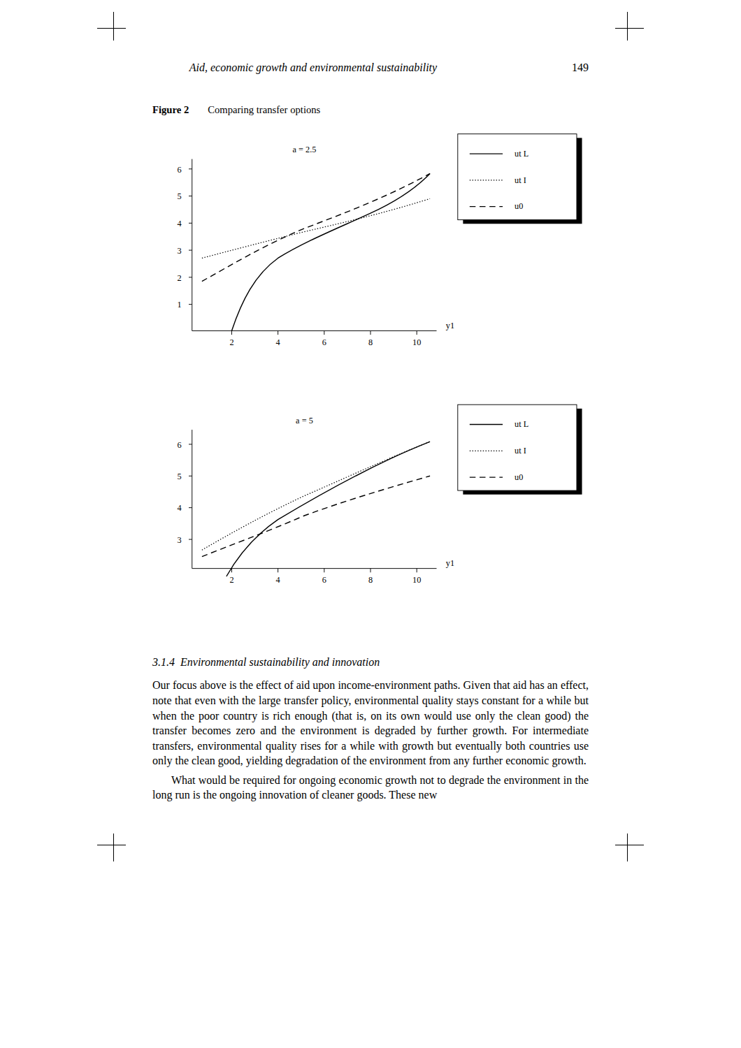Aid, economic growth and environmental sustainability 149
Figure 2 Comparing transfer options
ut L ut I u0 a = 2.5 6 5 4 3 2 1 2 4 6 8 10 y1
ut L ut I u0 a = 5 6 5 4 3 2 4 6 8 10 y1
3.1.4 Environmental sustainability and innovation
Our focus above is the effect of aid upon income-environment paths. Given that aid has an effect, note that even with the large transfer policy, environmental quality stays constant for a while but when the poor country is rich enough (that is, on its own would use only the clean good) the transfer becomes zero and the environment is degraded by further growth. For intermediate transfers, environmental quality rises for a while with growth but eventually both countries use only the clean good, yielding degradation of the environment from any further economic growth.
What would be required for ongoing economic growth not to degrade the environment in the long run is the ongoing innovation of cleaner goods. These new